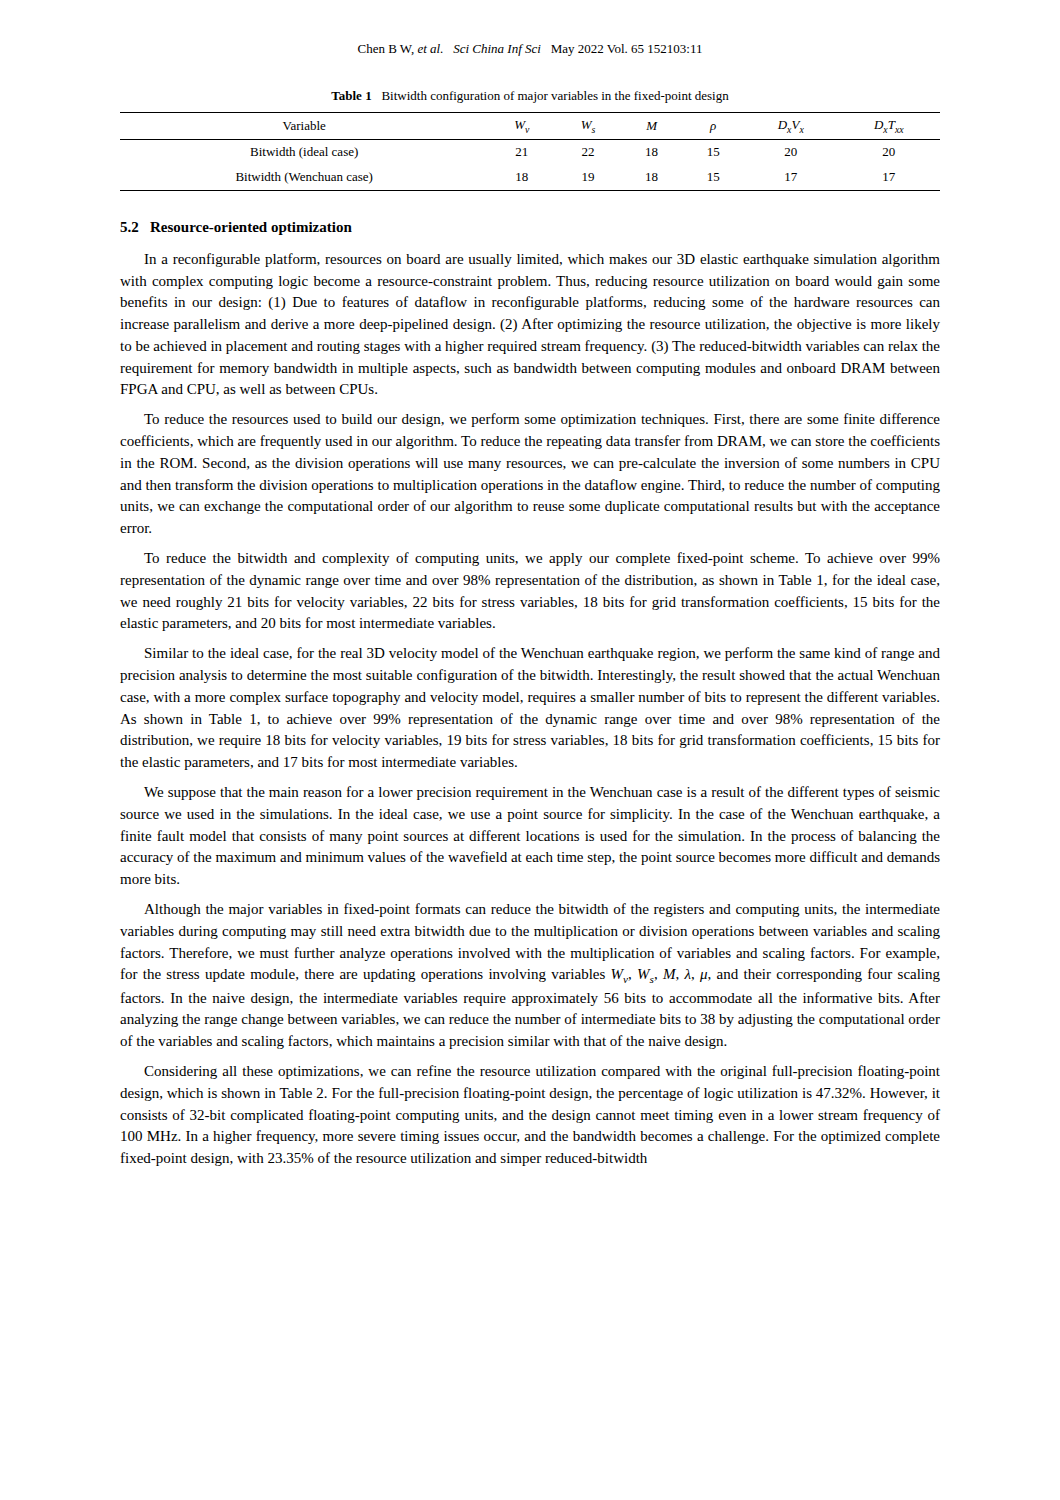Chen B W, et al. Sci China Inf Sci May 2022 Vol. 65 152103:11
Table 1 Bitwidth configuration of major variables in the fixed-point design
| Variable | W v | W s | M | ρ | D x V x | D x T xx |
| --- | --- | --- | --- | --- | --- | --- |
| Bitwidth (ideal case) | 21 | 22 | 18 | 15 | 20 | 20 |
| Bitwidth (Wenchuan case) | 18 | 19 | 18 | 15 | 17 | 17 |
5.2 Resource-oriented optimization
In a reconfigurable platform, resources on board are usually limited, which makes our 3D elastic earthquake simulation algorithm with complex computing logic become a resource-constraint problem. Thus, reducing resource utilization on board would gain some benefits in our design: (1) Due to features of dataflow in reconfigurable platforms, reducing some of the hardware resources can increase parallelism and derive a more deep-pipelined design. (2) After optimizing the resource utilization, the objective is more likely to be achieved in placement and routing stages with a higher required stream frequency. (3) The reduced-bitwidth variables can relax the requirement for memory bandwidth in multiple aspects, such as bandwidth between computing modules and onboard DRAM between FPGA and CPU, as well as between CPUs.
To reduce the resources used to build our design, we perform some optimization techniques. First, there are some finite difference coefficients, which are frequently used in our algorithm. To reduce the repeating data transfer from DRAM, we can store the coefficients in the ROM. Second, as the division operations will use many resources, we can pre-calculate the inversion of some numbers in CPU and then transform the division operations to multiplication operations in the dataflow engine. Third, to reduce the number of computing units, we can exchange the computational order of our algorithm to reuse some duplicate computational results but with the acceptance error.
To reduce the bitwidth and complexity of computing units, we apply our complete fixed-point scheme. To achieve over 99% representation of the dynamic range over time and over 98% representation of the distribution, as shown in Table 1, for the ideal case, we need roughly 21 bits for velocity variables, 22 bits for stress variables, 18 bits for grid transformation coefficients, 15 bits for the elastic parameters, and 20 bits for most intermediate variables.
Similar to the ideal case, for the real 3D velocity model of the Wenchuan earthquake region, we perform the same kind of range and precision analysis to determine the most suitable configuration of the bitwidth. Interestingly, the result showed that the actual Wenchuan case, with a more complex surface topography and velocity model, requires a smaller number of bits to represent the different variables. As shown in Table 1, to achieve over 99% representation of the dynamic range over time and over 98% representation of the distribution, we require 18 bits for velocity variables, 19 bits for stress variables, 18 bits for grid transformation coefficients, 15 bits for the elastic parameters, and 17 bits for most intermediate variables.
We suppose that the main reason for a lower precision requirement in the Wenchuan case is a result of the different types of seismic source we used in the simulations. In the ideal case, we use a point source for simplicity. In the case of the Wenchuan earthquake, a finite fault model that consists of many point sources at different locations is used for the simulation. In the process of balancing the accuracy of the maximum and minimum values of the wavefield at each time step, the point source becomes more difficult and demands more bits.
Although the major variables in fixed-point formats can reduce the bitwidth of the registers and computing units, the intermediate variables during computing may still need extra bitwidth due to the multiplication or division operations between variables and scaling factors. Therefore, we must further analyze operations involved with the multiplication of variables and scaling factors. For example, for the stress update module, there are updating operations involving variables Wv, Ws, M, λ, μ, and their corresponding four scaling factors. In the naive design, the intermediate variables require approximately 56 bits to accommodate all the informative bits. After analyzing the range change between variables, we can reduce the number of intermediate bits to 38 by adjusting the computational order of the variables and scaling factors, which maintains a precision similar with that of the naive design.
Considering all these optimizations, we can refine the resource utilization compared with the original full-precision floating-point design, which is shown in Table 2. For the full-precision floating-point design, the percentage of logic utilization is 47.32%. However, it consists of 32-bit complicated floating-point computing units, and the design cannot meet timing even in a lower stream frequency of 100 MHz. In a higher frequency, more severe timing issues occur, and the bandwidth becomes a challenge. For the optimized complete fixed-point design, with 23.35% of the resource utilization and simper reduced-bitwidth